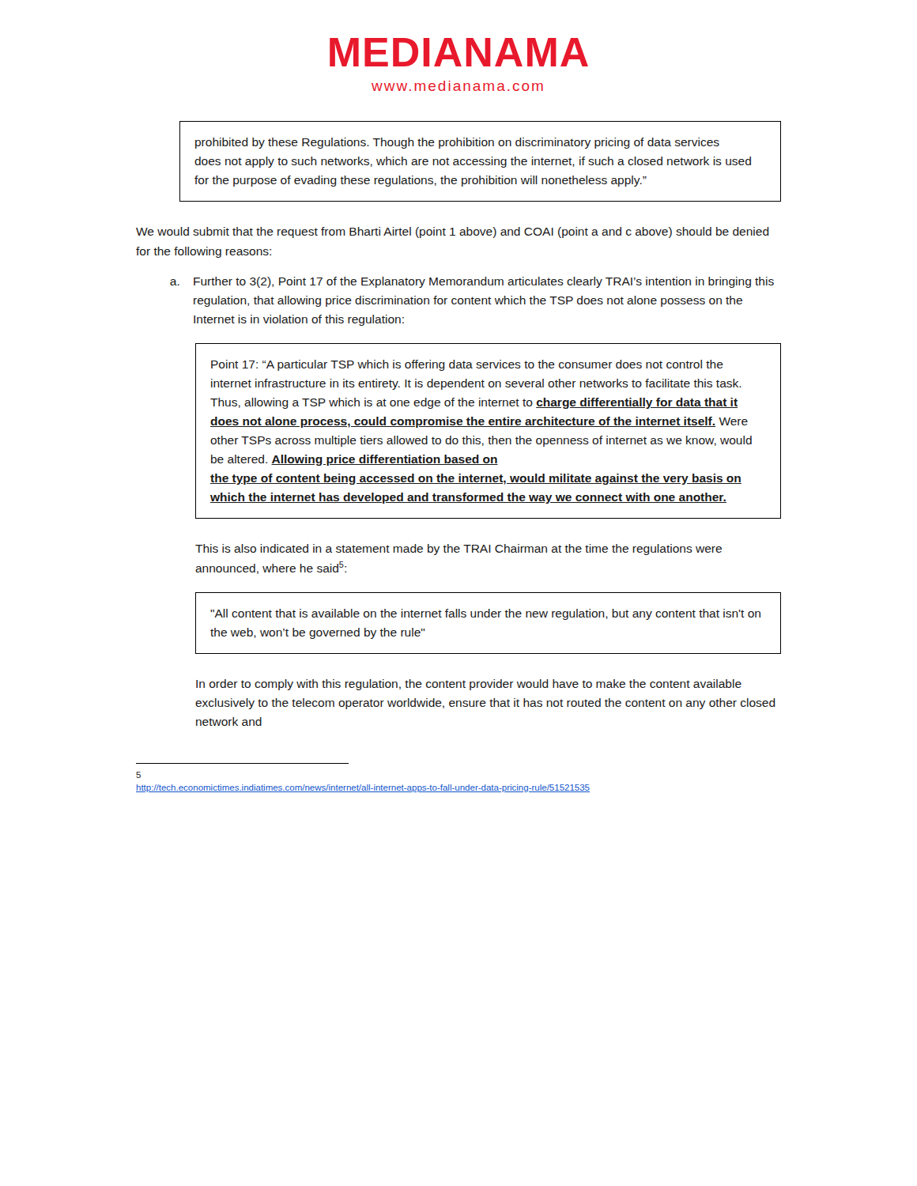MEDIANAMA
www.medianama.com
prohibited by these Regulations. Though the prohibition on discriminatory pricing of data services
does not apply to such networks, which are not accessing the internet, if such a closed network is used for the purpose of evading these regulations, the prohibition will nonetheless apply.”
We would submit that the request from Bharti Airtel (point 1 above) and COAI (point a and c above) should be denied for the following reasons:
Further to 3(2), Point 17 of the Explanatory Memorandum articulates clearly TRAI’s intention in bringing this regulation, that allowing price discrimination for content which the TSP does not alone possess on the Internet is in violation of this regulation:
Point 17: “A particular TSP which is offering data services to the consumer does not control the internet infrastructure in its entirety. It is dependent on several other networks to facilitate this task. Thus, allowing a TSP which is at one edge of the internet to charge differentially for data that it does not alone process, could compromise the entire architecture of the internet itself. Were other TSPs across multiple tiers allowed to do this, then the openness of internet as we know, would be altered. Allowing price differentiation based on
the type of content being accessed on the internet, would militate against the very basis on which the internet has developed and transformed the way we connect with one another.
This is also indicated in a statement made by the TRAI Chairman at the time the regulations were announced, where he said5:
"All content that is available on the internet falls under the new regulation, but any content that isn't on the web, won’t be governed by the rule"
In order to comply with this regulation, the content provider would have to make the content available exclusively to the telecom operator worldwide, ensure that it has not routed the content on any other closed network and
5
http://tech.economictimes.indiatimes.com/news/internet/all-internet-apps-to-fall-under-data-pricing-rule/51521535